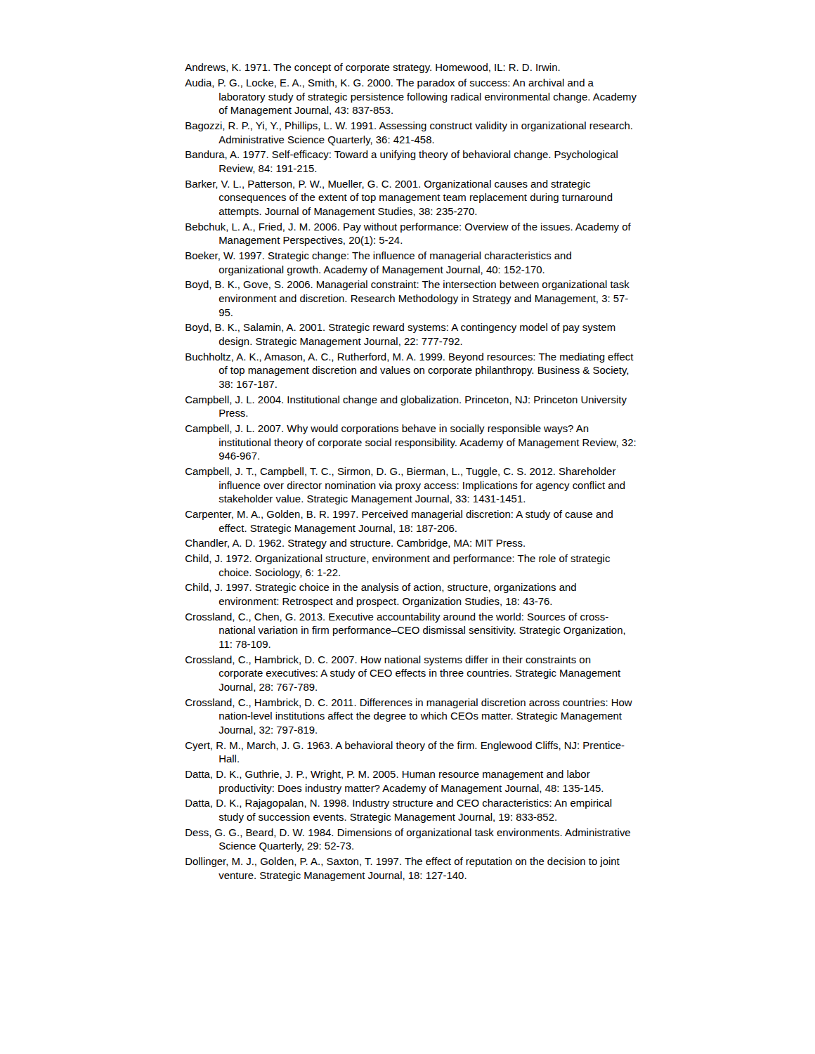Andrews, K. 1971. The concept of corporate strategy. Homewood, IL: R. D. Irwin.
Audia, P. G., Locke, E. A., Smith, K. G. 2000. The paradox of success: An archival and a laboratory study of strategic persistence following radical environmental change. Academy of Management Journal, 43: 837-853.
Bagozzi, R. P., Yi, Y., Phillips, L. W. 1991. Assessing construct validity in organizational research. Administrative Science Quarterly, 36: 421-458.
Bandura, A. 1977. Self-efficacy: Toward a unifying theory of behavioral change. Psychological Review, 84: 191-215.
Barker, V. L., Patterson, P. W., Mueller, G. C. 2001. Organizational causes and strategic consequences of the extent of top management team replacement during turnaround attempts. Journal of Management Studies, 38: 235-270.
Bebchuk, L. A., Fried, J. M. 2006. Pay without performance: Overview of the issues. Academy of Management Perspectives, 20(1): 5-24.
Boeker, W. 1997. Strategic change: The influence of managerial characteristics and organizational growth. Academy of Management Journal, 40: 152-170.
Boyd, B. K., Gove, S. 2006. Managerial constraint: The intersection between organizational task environment and discretion. Research Methodology in Strategy and Management, 3: 57-95.
Boyd, B. K., Salamin, A. 2001. Strategic reward systems: A contingency model of pay system design. Strategic Management Journal, 22: 777-792.
Buchholtz, A. K., Amason, A. C., Rutherford, M. A. 1999. Beyond resources: The mediating effect of top management discretion and values on corporate philanthropy. Business & Society, 38: 167-187.
Campbell, J. L. 2004. Institutional change and globalization. Princeton, NJ: Princeton University Press.
Campbell, J. L. 2007. Why would corporations behave in socially responsible ways? An institutional theory of corporate social responsibility. Academy of Management Review, 32: 946-967.
Campbell, J. T., Campbell, T. C., Sirmon, D. G., Bierman, L., Tuggle, C. S. 2012. Shareholder influence over director nomination via proxy access: Implications for agency conflict and stakeholder value. Strategic Management Journal, 33: 1431-1451.
Carpenter, M. A., Golden, B. R. 1997. Perceived managerial discretion: A study of cause and effect. Strategic Management Journal, 18: 187-206.
Chandler, A. D. 1962. Strategy and structure. Cambridge, MA: MIT Press.
Child, J. 1972. Organizational structure, environment and performance: The role of strategic choice. Sociology, 6: 1-22.
Child, J. 1997. Strategic choice in the analysis of action, structure, organizations and environment: Retrospect and prospect. Organization Studies, 18: 43-76.
Crossland, C., Chen, G. 2013. Executive accountability around the world: Sources of cross-national variation in firm performance–CEO dismissal sensitivity. Strategic Organization, 11: 78-109.
Crossland, C., Hambrick, D. C. 2007. How national systems differ in their constraints on corporate executives: A study of CEO effects in three countries. Strategic Management Journal, 28: 767-789.
Crossland, C., Hambrick, D. C. 2011. Differences in managerial discretion across countries: How nation-level institutions affect the degree to which CEOs matter. Strategic Management Journal, 32: 797-819.
Cyert, R. M., March, J. G. 1963. A behavioral theory of the firm. Englewood Cliffs, NJ: Prentice-Hall.
Datta, D. K., Guthrie, J. P., Wright, P. M. 2005. Human resource management and labor productivity: Does industry matter? Academy of Management Journal, 48: 135-145.
Datta, D. K., Rajagopalan, N. 1998. Industry structure and CEO characteristics: An empirical study of succession events. Strategic Management Journal, 19: 833-852.
Dess, G. G., Beard, D. W. 1984. Dimensions of organizational task environments. Administrative Science Quarterly, 29: 52-73.
Dollinger, M. J., Golden, P. A., Saxton, T. 1997. The effect of reputation on the decision to joint venture. Strategic Management Journal, 18: 127-140.